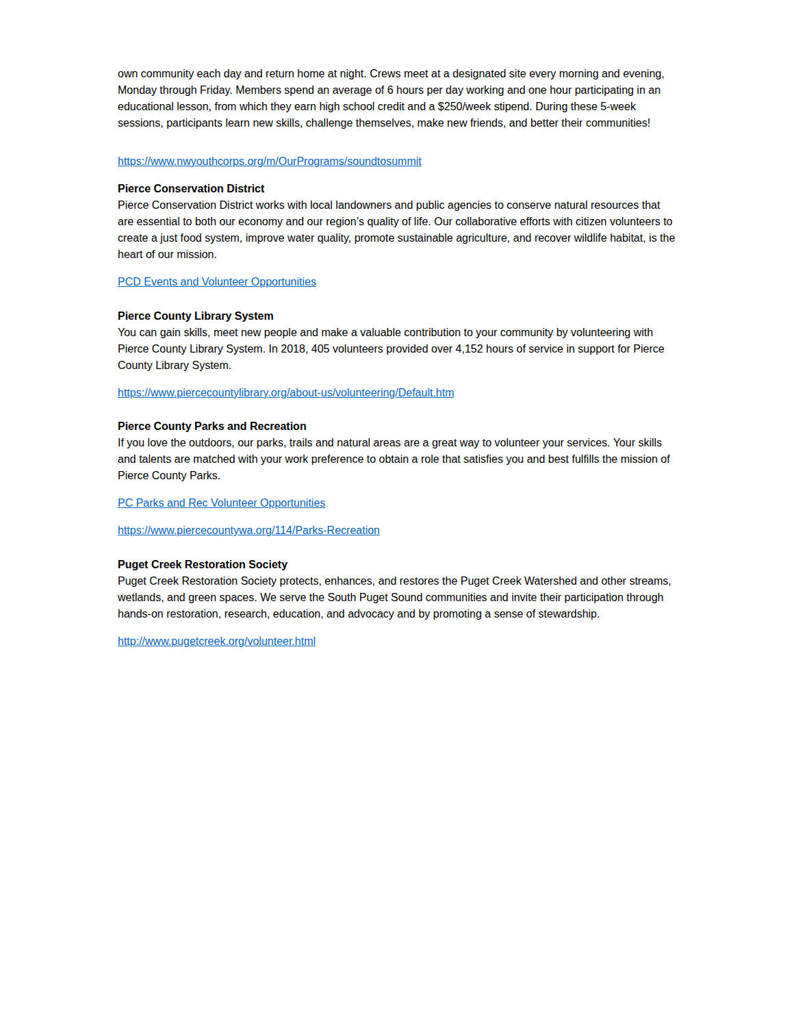own community each day and return home at night. Crews meet at a designated site every morning and evening, Monday through Friday. Members spend an average of 6 hours per day working and one hour participating in an educational lesson, from which they earn high school credit and a $250/week stipend. During these 5-week sessions, participants learn new skills, challenge themselves, make new friends, and better their communities!
https://www.nwyouthcorps.org/m/OurPrograms/soundtosummit
Pierce Conservation District
Pierce Conservation District works with local landowners and public agencies to conserve natural resources that are essential to both our economy and our region’s quality of life. Our collaborative efforts with citizen volunteers to create a just food system, improve water quality, promote sustainable agriculture, and recover wildlife habitat, is the heart of our mission.
PCD Events and Volunteer Opportunities
Pierce County Library System
You can gain skills, meet new people and make a valuable contribution to your community by volunteering with Pierce County Library System. In 2018, 405 volunteers provided over 4,152 hours of service in support for Pierce County Library System.
https://www.piercecountylibrary.org/about-us/volunteering/Default.htm
Pierce County Parks and Recreation
If you love the outdoors, our parks, trails and natural areas are a great way to volunteer your services. Your skills and talents are matched with your work preference to obtain a role that satisfies you and best fulfills the mission of Pierce County Parks.
PC Parks and Rec Volunteer Opportunities
https://www.piercecountywa.org/114/Parks-Recreation
Puget Creek Restoration Society
Puget Creek Restoration Society protects, enhances, and restores the Puget Creek Watershed and other streams, wetlands, and green spaces. We serve the South Puget Sound communities and invite their participation through hands-on restoration, research, education, and advocacy and by promoting a sense of stewardship.
http://www.pugetcreek.org/volunteer.html